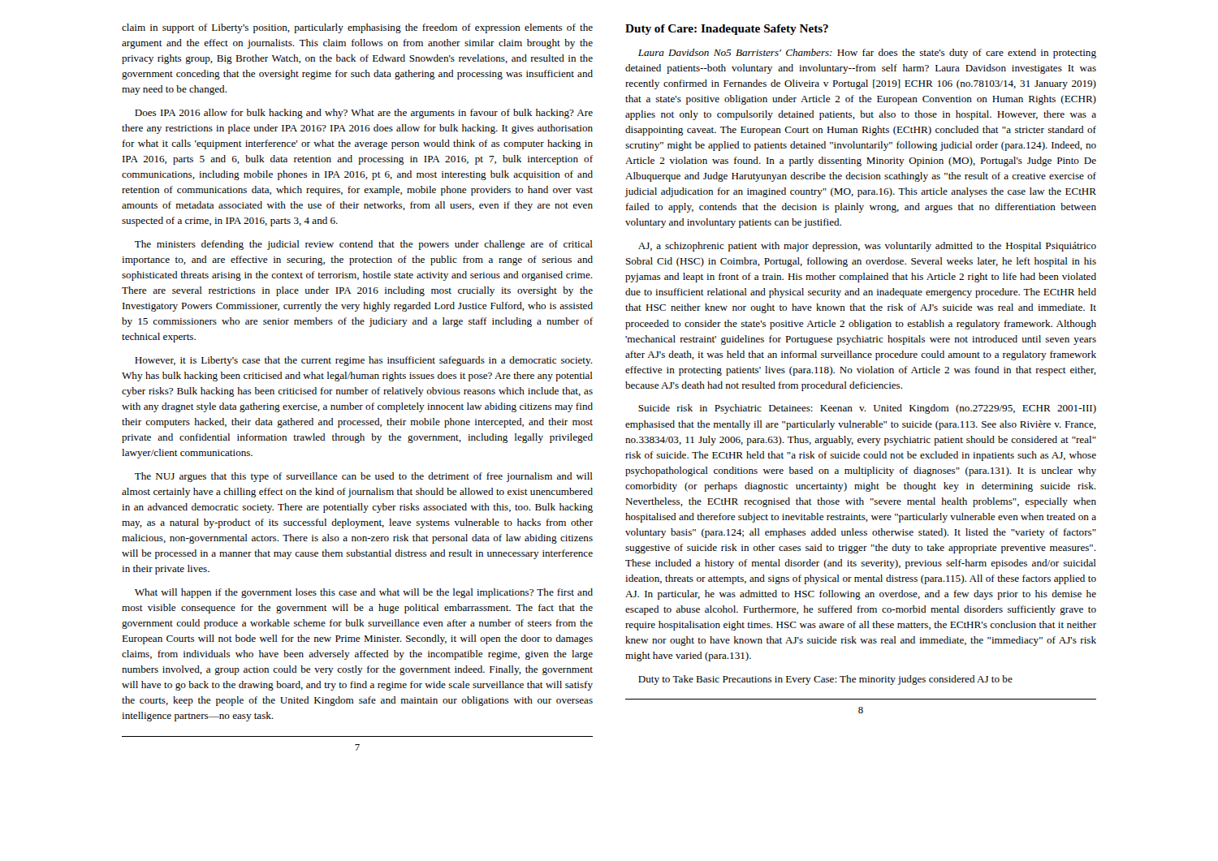claim in support of Liberty's position, particularly emphasising the freedom of expression elements of the argument and the effect on journalists. This claim follows on from another similar claim brought by the privacy rights group, Big Brother Watch, on the back of Edward Snowden's revelations, and resulted in the government conceding that the oversight regime for such data gathering and processing was insufficient and may need to be changed.
Does IPA 2016 allow for bulk hacking and why? What are the arguments in favour of bulk hacking? Are there any restrictions in place under IPA 2016? IPA 2016 does allow for bulk hacking. It gives authorisation for what it calls 'equipment interference' or what the average person would think of as computer hacking in IPA 2016, parts 5 and 6, bulk data retention and processing in IPA 2016, pt 7, bulk interception of communications, including mobile phones in IPA 2016, pt 6, and most interesting bulk acquisition of and retention of communications data, which requires, for example, mobile phone providers to hand over vast amounts of metadata associated with the use of their networks, from all users, even if they are not even suspected of a crime, in IPA 2016, parts 3, 4 and 6.
The ministers defending the judicial review contend that the powers under challenge are of critical importance to, and are effective in securing, the protection of the public from a range of serious and sophisticated threats arising in the context of terrorism, hostile state activity and serious and organised crime. There are several restrictions in place under IPA 2016 including most crucially its oversight by the Investigatory Powers Commissioner, currently the very highly regarded Lord Justice Fulford, who is assisted by 15 commissioners who are senior members of the judiciary and a large staff including a number of technical experts.
However, it is Liberty's case that the current regime has insufficient safeguards in a democratic society. Why has bulk hacking been criticised and what legal/human rights issues does it pose? Are there any potential cyber risks? Bulk hacking has been criticised for number of relatively obvious reasons which include that, as with any dragnet style data gathering exercise, a number of completely innocent law abiding citizens may find their computers hacked, their data gathered and processed, their mobile phone intercepted, and their most private and confidential information trawled through by the government, including legally privileged lawyer/client communications.
The NUJ argues that this type of surveillance can be used to the detriment of free journalism and will almost certainly have a chilling effect on the kind of journalism that should be allowed to exist unencumbered in an advanced democratic society. There are potentially cyber risks associated with this, too. Bulk hacking may, as a natural by-product of its successful deployment, leave systems vulnerable to hacks from other malicious, non-governmental actors. There is also a non-zero risk that personal data of law abiding citizens will be processed in a manner that may cause them substantial distress and result in unnecessary interference in their private lives.
What will happen if the government loses this case and what will be the legal implications? The first and most visible consequence for the government will be a huge political embarrassment. The fact that the government could produce a workable scheme for bulk surveillance even after a number of steers from the European Courts will not bode well for the new Prime Minister. Secondly, it will open the door to damages claims, from individuals who have been adversely affected by the incompatible regime, given the large numbers involved, a group action could be very costly for the government indeed. Finally, the government will have to go back to the drawing board, and try to find a regime for wide scale surveillance that will satisfy the courts, keep the people of the United Kingdom safe and maintain our obligations with our overseas intelligence partners—no easy task.
7
Duty of Care: Inadequate Safety Nets?
Laura Davidson No5 Barristers' Chambers: How far does the state's duty of care extend in protecting detained patients--both voluntary and involuntary--from self harm? Laura Davidson investigates It was recently confirmed in Fernandes de Oliveira v Portugal [2019] ECHR 106 (no.78103/14, 31 January 2019) that a state's positive obligation under Article 2 of the European Convention on Human Rights (ECHR) applies not only to compulsorily detained patients, but also to those in hospital. However, there was a disappointing caveat. The European Court on Human Rights (ECtHR) concluded that "a stricter standard of scrutiny" might be applied to patients detained "involuntarily" following judicial order (para.124). Indeed, no Article 2 violation was found. In a partly dissenting Minority Opinion (MO), Portugal's Judge Pinto De Albuquerque and Judge Harutyunyan describe the decision scathingly as "the result of a creative exercise of judicial adjudication for an imagined country" (MO, para.16). This article analyses the case law the ECtHR failed to apply, contends that the decision is plainly wrong, and argues that no differentiation between voluntary and involuntary patients can be justified.
AJ, a schizophrenic patient with major depression, was voluntarily admitted to the Hospital Psiquiátrico Sobral Cid (HSC) in Coimbra, Portugal, following an overdose. Several weeks later, he left hospital in his pyjamas and leapt in front of a train. His mother complained that his Article 2 right to life had been violated due to insufficient relational and physical security and an inadequate emergency procedure. The ECtHR held that HSC neither knew nor ought to have known that the risk of AJ's suicide was real and immediate. It proceeded to consider the state's positive Article 2 obligation to establish a regulatory framework. Although 'mechanical restraint' guidelines for Portuguese psychiatric hospitals were not introduced until seven years after AJ's death, it was held that an informal surveillance procedure could amount to a regulatory framework effective in protecting patients' lives (para.118). No violation of Article 2 was found in that respect either, because AJ's death had not resulted from procedural deficiencies.
Suicide risk in Psychiatric Detainees: Keenan v. United Kingdom (no.27229/95, ECHR 2001-III) emphasised that the mentally ill are "particularly vulnerable" to suicide (para.113. See also Rivière v. France, no.33834/03, 11 July 2006, para.63). Thus, arguably, every psychiatric patient should be considered at "real" risk of suicide. The ECtHR held that "a risk of suicide could not be excluded in inpatients such as AJ, whose psychopathological conditions were based on a multiplicity of diagnoses" (para.131). It is unclear why comorbidity (or perhaps diagnostic uncertainty) might be thought key in determining suicide risk. Nevertheless, the ECtHR recognised that those with "severe mental health problems", especially when hospitalised and therefore subject to inevitable restraints, were "particularly vulnerable even when treated on a voluntary basis" (para.124; all emphases added unless otherwise stated). It listed the "variety of factors" suggestive of suicide risk in other cases said to trigger "the duty to take appropriate preventive measures". These included a history of mental disorder (and its severity), previous self-harm episodes and/or suicidal ideation, threats or attempts, and signs of physical or mental distress (para.115). All of these factors applied to AJ. In particular, he was admitted to HSC following an overdose, and a few days prior to his demise he escaped to abuse alcohol. Furthermore, he suffered from co-morbid mental disorders sufficiently grave to require hospitalisation eight times. HSC was aware of all these matters, the ECtHR's conclusion that it neither knew nor ought to have known that AJ's suicide risk was real and immediate, the "immediacy" of AJ's risk might have varied (para.131).
Duty to Take Basic Precautions in Every Case: The minority judges considered AJ to be
8